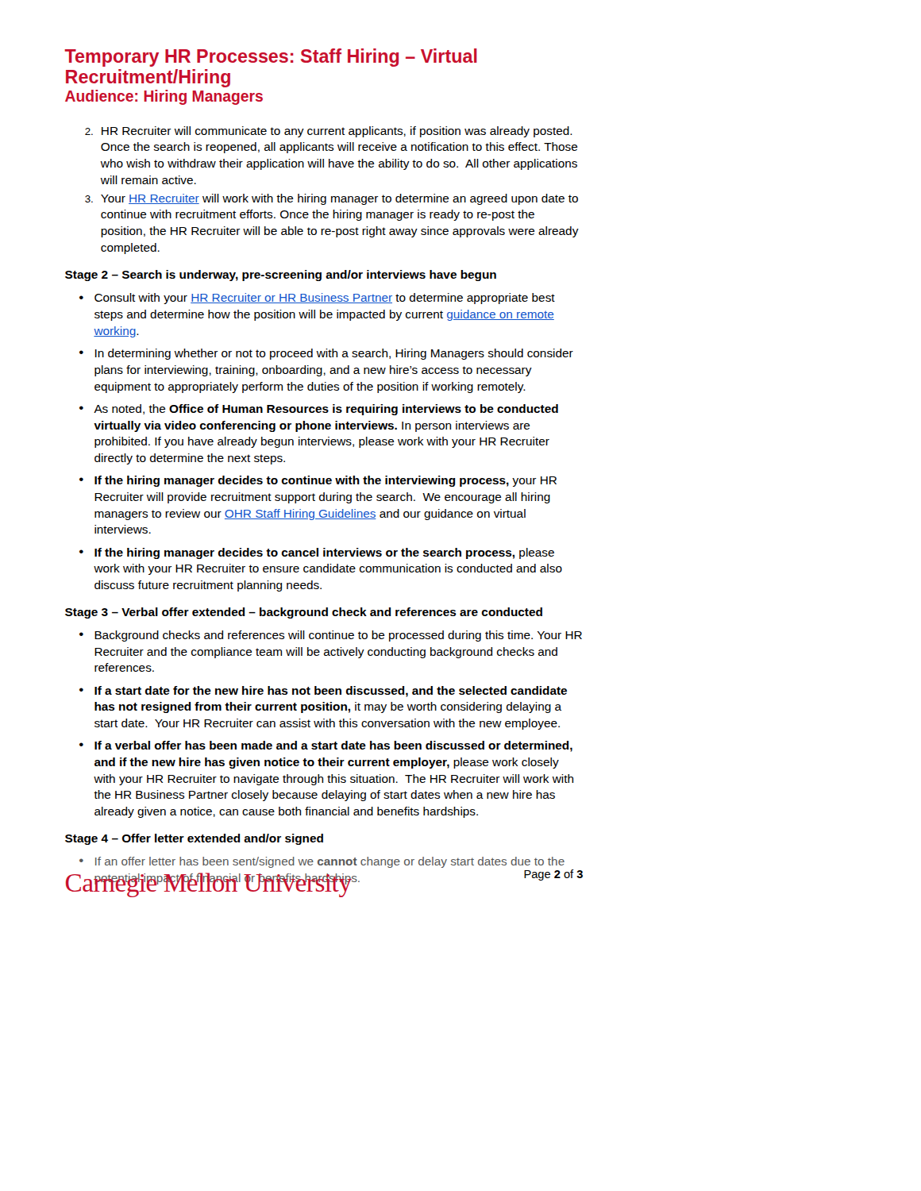Temporary HR Processes: Staff Hiring – Virtual Recruitment/Hiring
Audience: Hiring Managers
HR Recruiter will communicate to any current applicants, if position was already posted. Once the search is reopened, all applicants will receive a notification to this effect. Those who wish to withdraw their application will have the ability to do so. All other applications will remain active.
Your HR Recruiter will work with the hiring manager to determine an agreed upon date to continue with recruitment efforts. Once the hiring manager is ready to re-post the position, the HR Recruiter will be able to re-post right away since approvals were already completed.
Stage 2 – Search is underway, pre-screening and/or interviews have begun
Consult with your HR Recruiter or HR Business Partner to determine appropriate best steps and determine how the position will be impacted by current guidance on remote working.
In determining whether or not to proceed with a search, Hiring Managers should consider plans for interviewing, training, onboarding, and a new hire’s access to necessary equipment to appropriately perform the duties of the position if working remotely.
As noted, the Office of Human Resources is requiring interviews to be conducted virtually via video conferencing or phone interviews. In person interviews are prohibited. If you have already begun interviews, please work with your HR Recruiter directly to determine the next steps.
If the hiring manager decides to continue with the interviewing process, your HR Recruiter will provide recruitment support during the search. We encourage all hiring managers to review our OHR Staff Hiring Guidelines and our guidance on virtual interviews.
If the hiring manager decides to cancel interviews or the search process, please work with your HR Recruiter to ensure candidate communication is conducted and also discuss future recruitment planning needs.
Stage 3 – Verbal offer extended – background check and references are conducted
Background checks and references will continue to be processed during this time. Your HR Recruiter and the compliance team will be actively conducting background checks and references.
If a start date for the new hire has not been discussed, and the selected candidate has not resigned from their current position, it may be worth considering delaying a start date. Your HR Recruiter can assist with this conversation with the new employee.
If a verbal offer has been made and a start date has been discussed or determined, and if the new hire has given notice to their current employer, please work closely with your HR Recruiter to navigate through this situation. The HR Recruiter will work with the HR Business Partner closely because delaying of start dates when a new hire has already given a notice, can cause both financial and benefits hardships.
Stage 4 – Offer letter extended and/or signed
If an offer letter has been sent/signed we cannot change or delay start dates due to the potential impact of financial or benefits hardships.
Carnegie Mellon University
Page 2 of 3